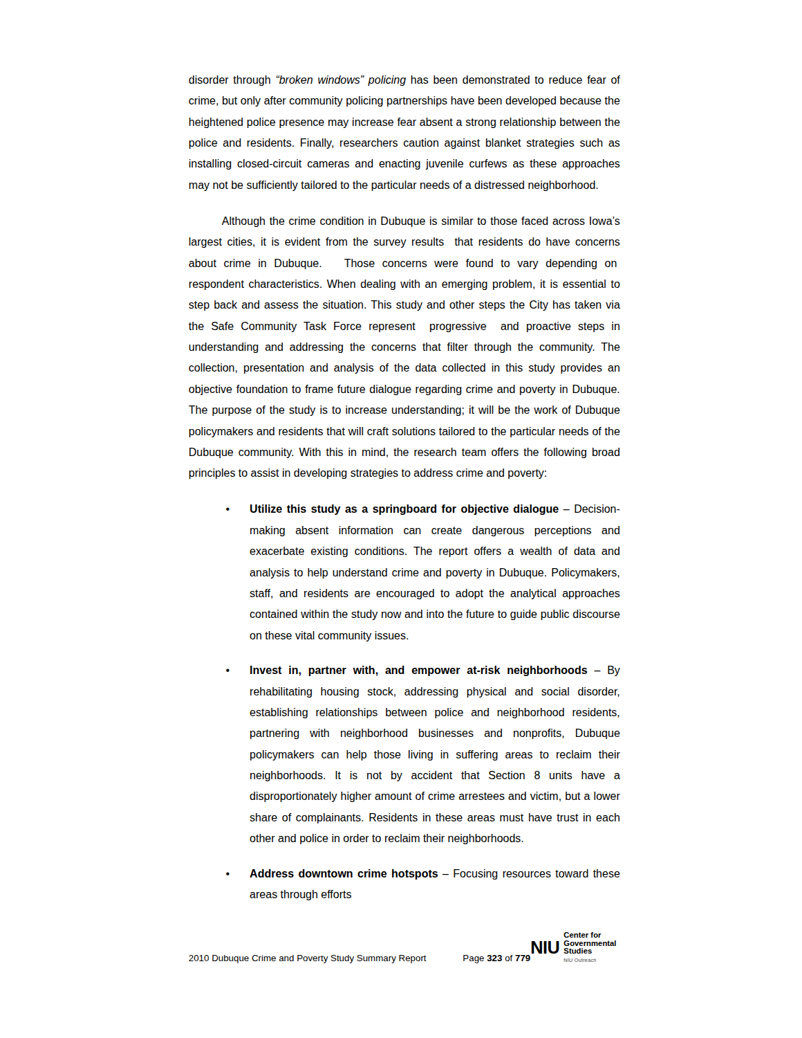disorder through “broken windows” policing has been demonstrated to reduce fear of crime, but only after community policing partnerships have been developed because the heightened police presence may increase fear absent a strong relationship between the police and residents. Finally, researchers caution against blanket strategies such as installing closed-circuit cameras and enacting juvenile curfews as these approaches may not be sufficiently tailored to the particular needs of a distressed neighborhood.
Although the crime condition in Dubuque is similar to those faced across Iowa’s largest cities, it is evident from the survey results that residents do have concerns about crime in Dubuque. Those concerns were found to vary depending on respondent characteristics. When dealing with an emerging problem, it is essential to step back and assess the situation. This study and other steps the City has taken via the Safe Community Task Force represent progressive and proactive steps in understanding and addressing the concerns that filter through the community. The collection, presentation and analysis of the data collected in this study provides an objective foundation to frame future dialogue regarding crime and poverty in Dubuque. The purpose of the study is to increase understanding; it will be the work of Dubuque policymakers and residents that will craft solutions tailored to the particular needs of the Dubuque community. With this in mind, the research team offers the following broad principles to assist in developing strategies to address crime and poverty:
Utilize this study as a springboard for objective dialogue – Decision-making absent information can create dangerous perceptions and exacerbate existing conditions. The report offers a wealth of data and analysis to help understand crime and poverty in Dubuque. Policymakers, staff, and residents are encouraged to adopt the analytical approaches contained within the study now and into the future to guide public discourse on these vital community issues.
Invest in, partner with, and empower at-risk neighborhoods – By rehabilitating housing stock, addressing physical and social disorder, establishing relationships between police and neighborhood residents, partnering with neighborhood businesses and nonprofits, Dubuque policymakers can help those living in suffering areas to reclaim their neighborhoods. It is not by accident that Section 8 units have a disproportionately higher amount of crime arrestees and victim, but a lower share of complainants. Residents in these areas must have trust in each other and police in order to reclaim their neighborhoods.
Address downtown crime hotspots – Focusing resources toward these areas through efforts
2010 Dubuque Crime and Poverty Study Summary Report
Page 323 of 779
NIU Center for
Governmental Studies
NIU Outreach